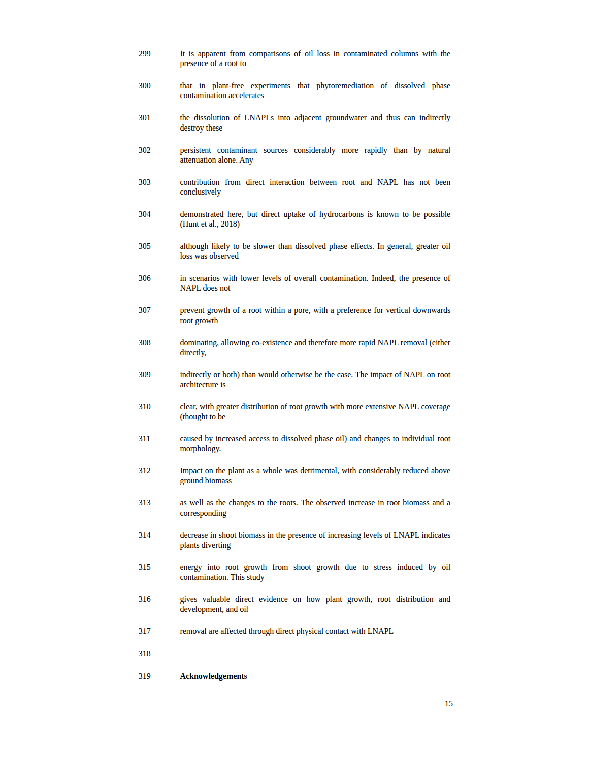299 It is apparent from comparisons of oil loss in contaminated columns with the presence of a root to
300 that in plant-free experiments that phytoremediation of dissolved phase contamination accelerates
301 the dissolution of LNAPLs into adjacent groundwater and thus can indirectly destroy these
302 persistent contaminant sources considerably more rapidly than by natural attenuation alone. Any
303 contribution from direct interaction between root and NAPL has not been conclusively
304 demonstrated here, but direct uptake of hydrocarbons is known to be possible (Hunt et al., 2018)
305 although likely to be slower than dissolved phase effects. In general, greater oil loss was observed
306 in scenarios with lower levels of overall contamination. Indeed, the presence of NAPL does not
307 prevent growth of a root within a pore, with a preference for vertical downwards root growth
308 dominating, allowing co-existence and therefore more rapid NAPL removal (either directly,
309 indirectly or both) than would otherwise be the case. The impact of NAPL on root architecture is
310 clear, with greater distribution of root growth with more extensive NAPL coverage (thought to be
311 caused by increased access to dissolved phase oil) and changes to individual root morphology.
312 Impact on the plant as a whole was detrimental, with considerably reduced above ground biomass
313 as well as the changes to the roots. The observed increase in root biomass and a corresponding
314 decrease in shoot biomass in the presence of increasing levels of LNAPL indicates plants diverting
315 energy into root growth from shoot growth due to stress induced by oil contamination. This study
316 gives valuable direct evidence on how plant growth, root distribution and development, and oil
317 removal are affected through direct physical contact with LNAPL
318
319
Acknowledgements
15